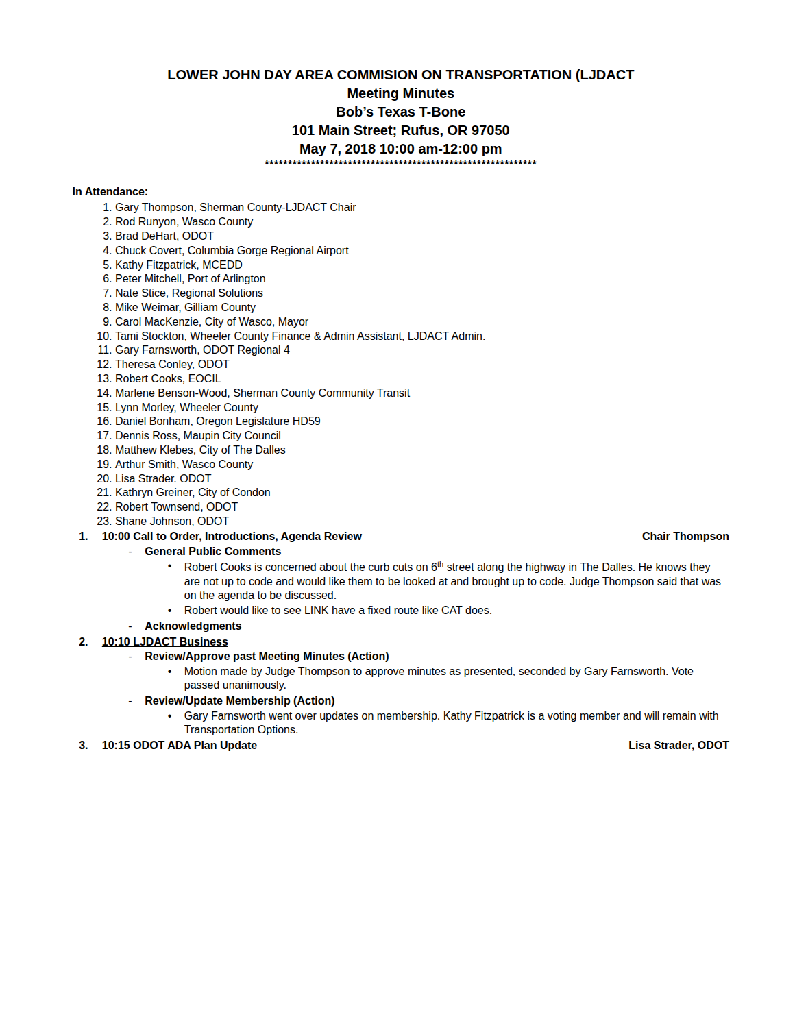LOWER JOHN DAY AREA COMMISION ON TRANSPORTATION (LJDACT Meeting Minutes Bob’s Texas T-Bone 101 Main Street; Rufus, OR 97050 May 7, 2018 10:00 am-12:00 pm
***********************************************************
In Attendance:
Gary Thompson, Sherman County-LJDACT Chair
Rod Runyon, Wasco County
Brad DeHart, ODOT
Chuck Covert, Columbia Gorge Regional Airport
Kathy Fitzpatrick, MCEDD
Peter Mitchell, Port of Arlington
Nate Stice, Regional Solutions
Mike Weimar, Gilliam County
Carol MacKenzie, City of Wasco, Mayor
Tami Stockton, Wheeler County Finance & Admin Assistant, LJDACT Admin.
Gary Farnsworth, ODOT Regional 4
Theresa Conley, ODOT
Robert Cooks, EOCIL
Marlene Benson-Wood, Sherman County Community Transit
Lynn Morley, Wheeler County
Daniel Bonham, Oregon Legislature HD59
Dennis Ross, Maupin City Council
Matthew Klebes, City of The Dalles
Arthur Smith, Wasco County
Lisa Strader. ODOT
Kathryn Greiner, City of Condon
Robert Townsend, ODOT
Shane Johnson, ODOT
10:00 Call to Order, Introductions, Agenda Review Chair Thompson
General Public Comments
Robert Cooks is concerned about the curb cuts on 6th street along the highway in The Dalles. He knows they are not up to code and would like them to be looked at and brought up to code. Judge Thompson said that was on the agenda to be discussed.
Robert would like to see LINK have a fixed route like CAT does.
Acknowledgments
10:10 LJDACT Business
Review/Approve past Meeting Minutes (Action)
Motion made by Judge Thompson to approve minutes as presented, seconded by Gary Farnsworth. Vote passed unanimously.
Review/Update Membership (Action)
Gary Farnsworth went over updates on membership. Kathy Fitzpatrick is a voting member and will remain with Transportation Options.
10:15 ODOT ADA Plan Update Lisa Strader, ODOT